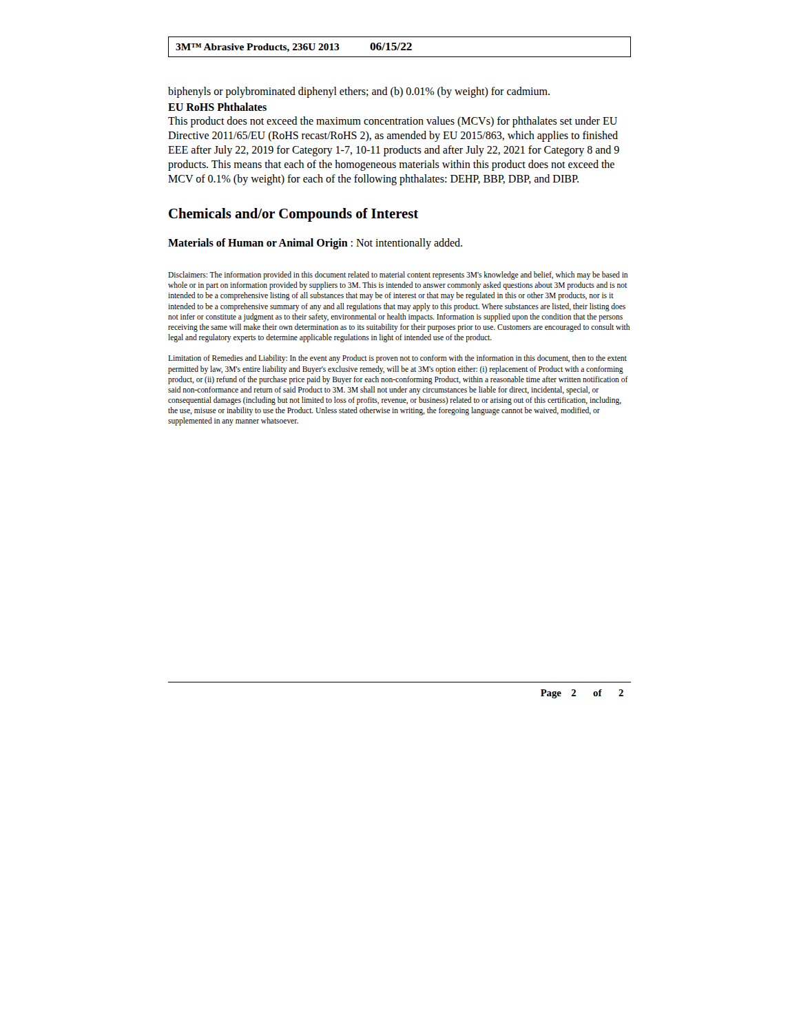3M™ Abrasive Products, 236U 2013 06/15/22
biphenyls or polybrominated diphenyl ethers; and (b) 0.01% (by weight) for cadmium.
EU RoHS Phthalates
This product does not exceed the maximum concentration values (MCVs) for phthalates set under EU Directive 2011/65/EU (RoHS recast/RoHS 2), as amended by EU 2015/863, which applies to finished EEE after July 22, 2019 for Category 1-7, 10-11 products and after July 22, 2021 for Category 8 and 9 products. This means that each of the homogeneous materials within this product does not exceed the MCV of 0.1% (by weight) for each of the following phthalates: DEHP, BBP, DBP, and DIBP.
Chemicals and/or Compounds of Interest
Materials of Human or Animal Origin : Not intentionally added.
Disclaimers: The information provided in this document related to material content represents 3M's knowledge and belief, which may be based in whole or in part on information provided by suppliers to 3M. This is intended to answer commonly asked questions about 3M products and is not intended to be a comprehensive listing of all substances that may be of interest or that may be regulated in this or other 3M products, nor is it intended to be a comprehensive summary of any and all regulations that may apply to this product. Where substances are listed, their listing does not infer or constitute a judgment as to their safety, environmental or health impacts. Information is supplied upon the condition that the persons receiving the same will make their own determination as to its suitability for their purposes prior to use. Customers are encouraged to consult with legal and regulatory experts to determine applicable regulations in light of intended use of the product.
Limitation of Remedies and Liability: In the event any Product is proven not to conform with the information in this document, then to the extent permitted by law, 3M's entire liability and Buyer's exclusive remedy, will be at 3M's option either: (i) replacement of Product with a conforming product, or (ii) refund of the purchase price paid by Buyer for each non-conforming Product, within a reasonable time after written notification of said non-conformance and return of said Product to 3M. 3M shall not under any circumstances be liable for direct, incidental, special, or consequential damages (including but not limited to loss of profits, revenue, or business) related to or arising out of this certification, including, the use, misuse or inability to use the Product. Unless stated otherwise in writing, the foregoing language cannot be waived, modified, or supplemented in any manner whatsoever.
Page 2 of 2